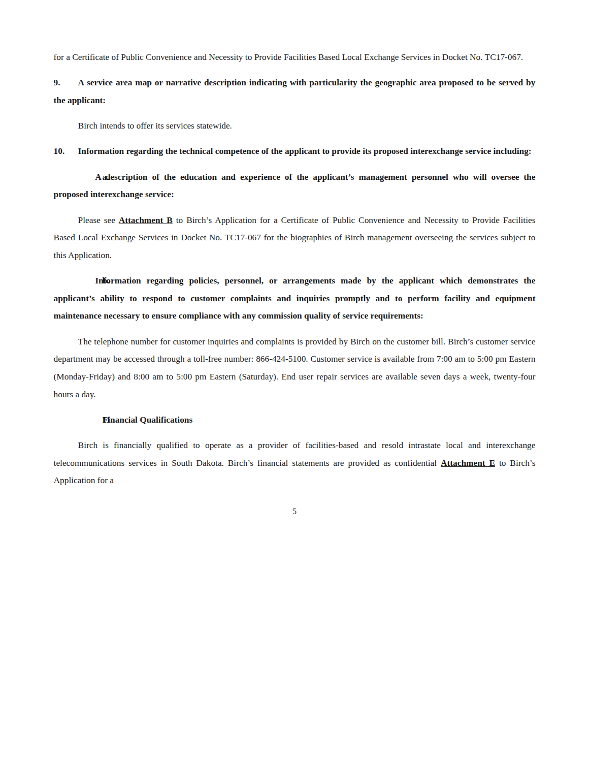for a Certificate of Public Convenience and Necessity to Provide Facilities Based Local Exchange Services in Docket No. TC17-067.
9. A service area map or narrative description indicating with particularity the geographic area proposed to be served by the applicant:
Birch intends to offer its services statewide.
10. Information regarding the technical competence of the applicant to provide its proposed interexchange service including:
a. A description of the education and experience of the applicant’s management personnel who will oversee the proposed interexchange service:
Please see Attachment B to Birch’s Application for a Certificate of Public Convenience and Necessity to Provide Facilities Based Local Exchange Services in Docket No. TC17-067 for the biographies of Birch management overseeing the services subject to this Application.
b. Information regarding policies, personnel, or arrangements made by the applicant which demonstrates the applicant’s ability to respond to customer complaints and inquiries promptly and to perform facility and equipment maintenance necessary to ensure compliance with any commission quality of service requirements:
The telephone number for customer inquiries and complaints is provided by Birch on the customer bill. Birch’s customer service department may be accessed through a toll-free number: 866-424-5100. Customer service is available from 7:00 am to 5:00 pm Eastern (Monday-Friday) and 8:00 am to 5:00 pm Eastern (Saturday). End user repair services are available seven days a week, twenty-four hours a day.
11. Financial Qualifications
Birch is financially qualified to operate as a provider of facilities-based and resold intrastate local and interexchange telecommunications services in South Dakota. Birch’s financial statements are provided as confidential Attachment E to Birch’s Application for a
5